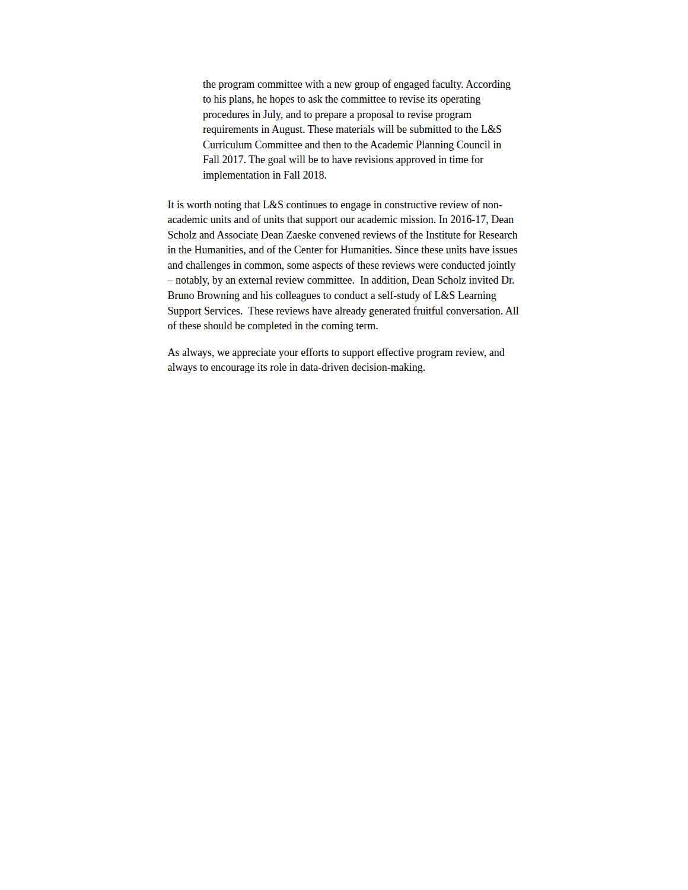the program committee with a new group of engaged faculty. According to his plans, he hopes to ask the committee to revise its operating procedures in July, and to prepare a proposal to revise program requirements in August. These materials will be submitted to the L&S Curriculum Committee and then to the Academic Planning Council in Fall 2017. The goal will be to have revisions approved in time for implementation in Fall 2018.
It is worth noting that L&S continues to engage in constructive review of non-academic units and of units that support our academic mission. In 2016-17, Dean Scholz and Associate Dean Zaeske convened reviews of the Institute for Research in the Humanities, and of the Center for Humanities. Since these units have issues and challenges in common, some aspects of these reviews were conducted jointly – notably, by an external review committee. In addition, Dean Scholz invited Dr. Bruno Browning and his colleagues to conduct a self-study of L&S Learning Support Services. These reviews have already generated fruitful conversation. All of these should be completed in the coming term.
As always, we appreciate your efforts to support effective program review, and always to encourage its role in data-driven decision-making.